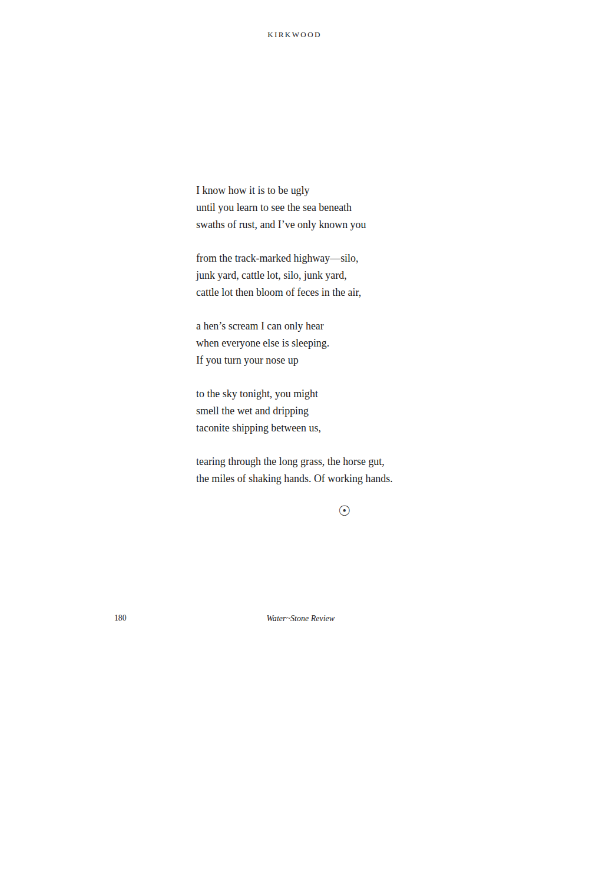Kirkwood
I know how it is to be ugly
until you learn to see the sea beneath
swaths of rust, and I’ve only known you
from the track-marked highway—silo,
junk yard, cattle lot, silo, junk yard,
cattle lot then bloom of feces in the air,
a hen’s scream I can only hear
when everyone else is sleeping.
If you turn your nose up
to the sky tonight, you might
smell the wet and dripping
taconite shipping between us,
tearing through the long grass, the horse gut,
the miles of shaking hands. Of working hands.
☉
180
Water~Stone Review